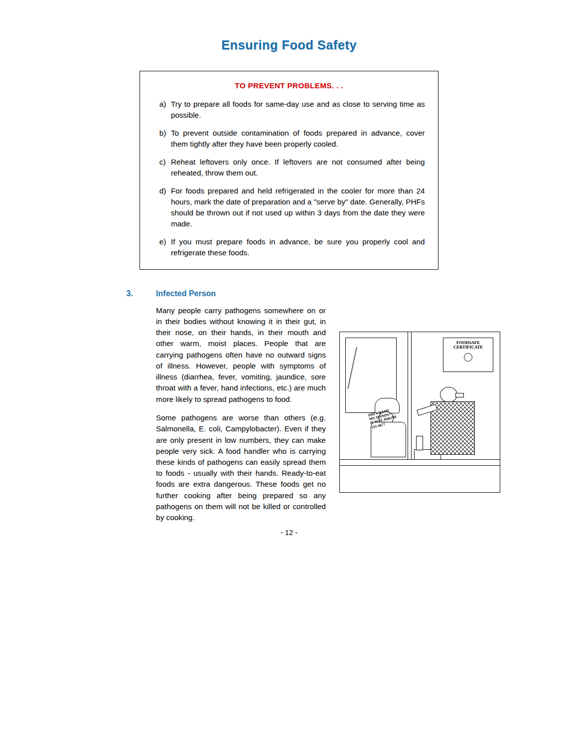Ensuring Food Safety
TO PREVENT PROBLEMS. . .
a) Try to prepare all foods for same-day use and as close to serving time as possible.
b) To prevent outside contamination of foods prepared in advance, cover them tightly after they have been properly cooled.
c) Reheat leftovers only once. If leftovers are not consumed after being reheated, throw them out.
d) For foods prepared and held refrigerated in the cooler for more than 24 hours, mark the date of preparation and a "serve by" date. Generally, PHFs should be thrown out if not used up within 3 days from the date they were made.
e) If you must prepare foods in advance, be sure you properly cool and refrigerate these foods.
3. Infected Person
Many people carry pathogens somewhere on or in their bodies without knowing it in their gut, in their nose, on their hands, in their mouth and other warm, moist places. People that are carrying pathogens often have no outward signs of illness. However, people with symptoms of illness (diarrhea, fever, vomiting, jaundice, sore throat with a fever, hand infections, etc.) are much more likely to spread pathogens to food.
Some pathogens are worse than others (e.g. Salmonella, E. coli, Campylobacter). Even if they are only present in low numbers, they can make people very sick. A food handler who is carrying these kinds of pathogens can easily spread them to foods - usually with their hands. Ready-to-eat foods are extra dangerous. These foods get no further cooking after being prepared so any pathogens on them will not be killed or controlled by cooking.
FOODSAFE
CERTIFICATE
DID I WASH
MY HANDS?
IF NOT, PHONE
555-6677
- 12 -